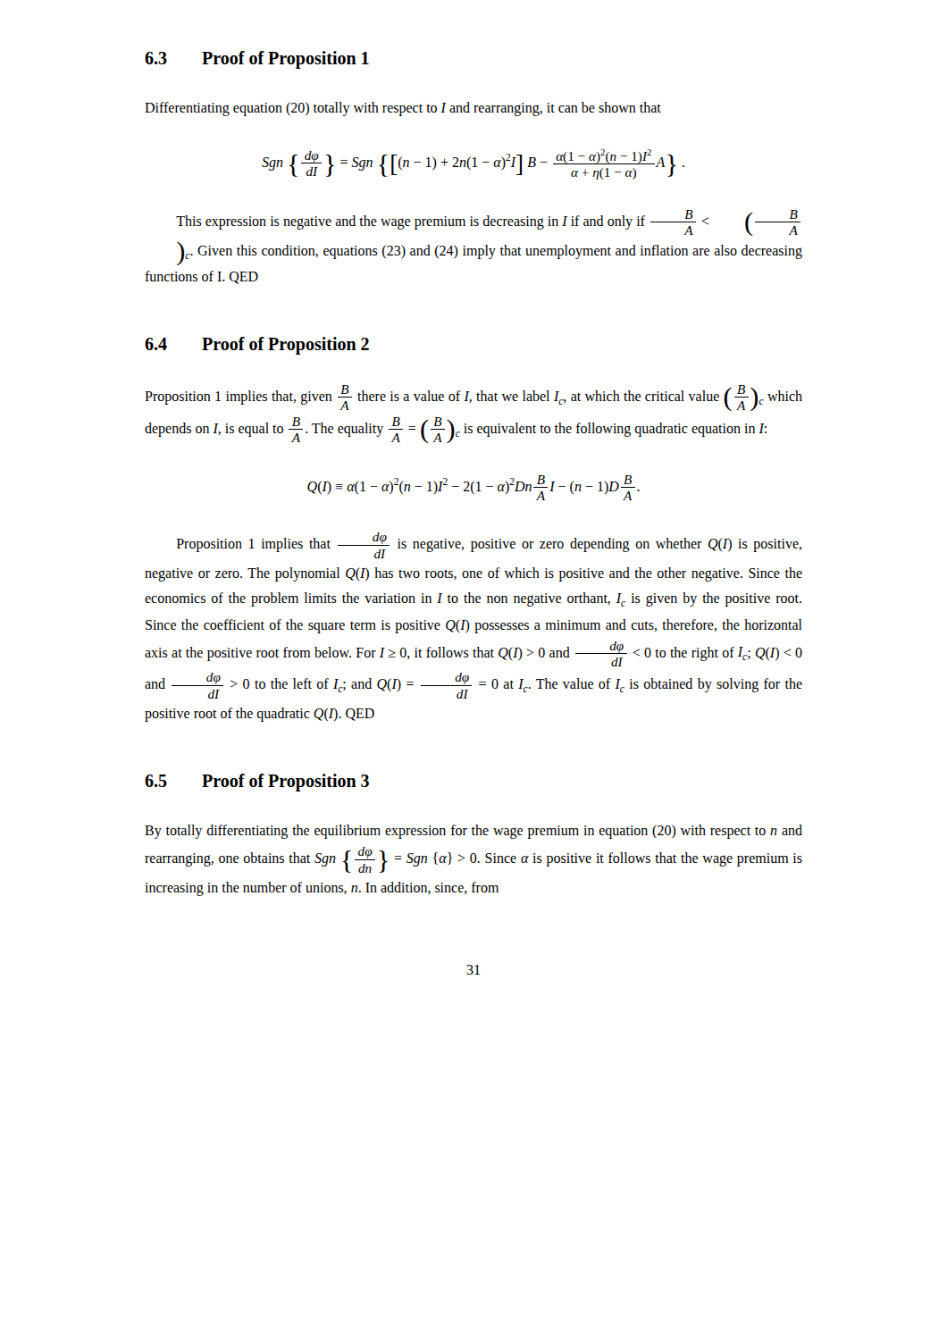6.3 Proof of Proposition 1
Differentiating equation (20) totally with respect to I and rearranging, it can be shown that
Sgn {dφ dI} = Sgn {[(n − 1) + 2n(1 − α)2 I] B − α(1 − α)2(n − 1)I 2 α + η(1 − α) A} .
This expression is negative and the wage premium is decreasing in I if and only if BA < (BA) c. Given this condition, equations (23) and (24) imply that unemployment and inflation are also decreasing functions of I. QED
6.4 Proof of Proposition 2
Proposition 1 implies that, given BA there is a value of I, that we label Ic, at which the critical value (BA) c which depends on I, is equal to BA. The equality BA = (BA) c is equivalent to the following quadratic equation in I:
Q(I) ≡ α(1 − α)2(n − 1)I 2 − 2(1 − α)2 Dn BA I − (n − 1)DBA.
Proposition 1 implies that dφ dI is negative, positive or zero depending on whether Q(I) is positive, negative or zero. The polynomial Q(I) has two roots, one of which is positive and the other negative. Since the economics of the problem limits the variation in I to the non negative orthant, Ic is given by the positive root. Since the coefficient of the square term is positive Q(I) possesses a minimum and cuts, therefore, the horizontal axis at the positive root from below. For I ≥ 0, it follows that Q(I) > 0 and dφ dI < 0 to the right of Ic; Q(I) < 0 and dφ dI > 0 to the left of Ic; and Q(I) = dφ dI = 0 at Ic. The value of Ic is obtained by solving for the positive root of the quadratic Q(I). QED
6.5 Proof of Proposition 3
By totally differentiating the equilibrium expression for the wage premium in equation (20) with respect to n and rearranging, one obtains that Sgn {dφ dn} = Sgn {α} > 0. Since α is positive it follows that the wage premium is increasing in the number of unions, n. In addition, since, from
31